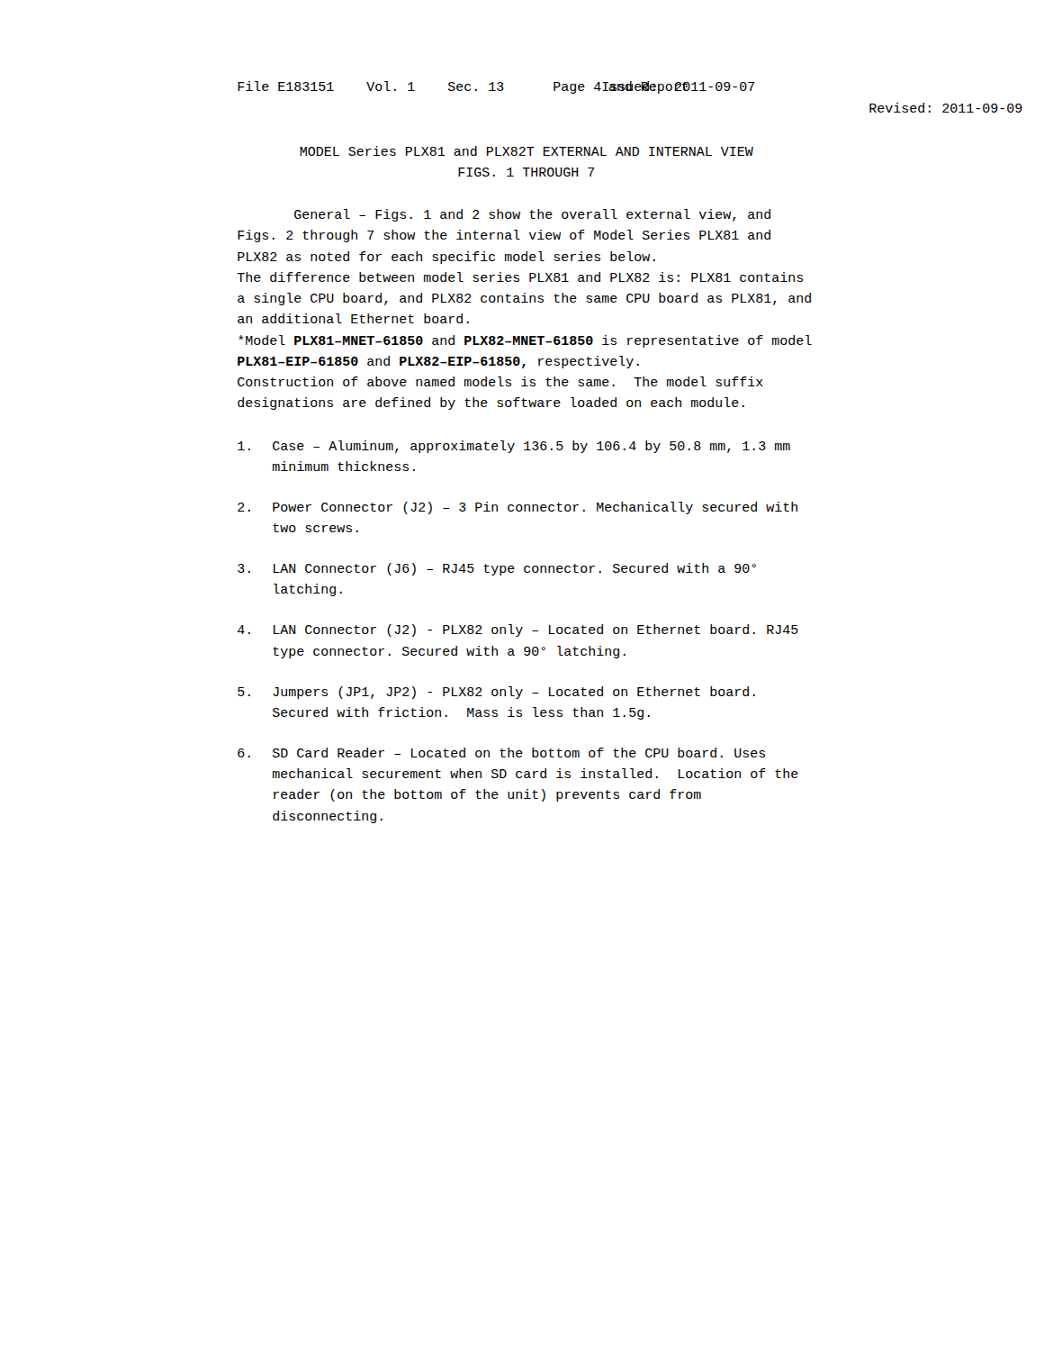File E183151 Vol. 1 Sec. 13 Page 4
Issued: 2011-09-07 Revised: 2011-09-09
and Report
MODEL Series PLX81 and PLX82T EXTERNAL AND INTERNAL VIEW FIGS. 1 THROUGH 7
General – Figs. 1 and 2 show the overall external view, and Figs. 2 through 7 show the internal view of Model Series PLX81 and PLX82 as noted for each specific model series below.
The difference between model series PLX81 and PLX82 is: PLX81 contains a single CPU board, and PLX82 contains the same CPU board as PLX81, and an additional Ethernet board.
*Model PLX81–MNET–61850 and PLX82–MNET–61850 is representative of model PLX81–EIP–61850 and PLX82–EIP–61850, respectively.
Construction of above named models is the same. The model suffix designations are defined by the software loaded on each module.
1. Case – Aluminum, approximately 136.5 by 106.4 by 50.8 mm, 1.3 mm minimum thickness.
2. Power Connector (J2) – 3 Pin connector. Mechanically secured with two screws.
3. LAN Connector (J6) – RJ45 type connector. Secured with a 90° latching.
4. LAN Connector (J2) - PLX82 only – Located on Ethernet board. RJ45 type connector. Secured with a 90° latching.
5. Jumpers (JP1, JP2) - PLX82 only – Located on Ethernet board. Secured with friction. Mass is less than 1.5g.
6. SD Card Reader – Located on the bottom of the CPU board. Uses mechanical securement when SD card is installed. Location of the reader (on the bottom of the unit) prevents card from disconnecting.